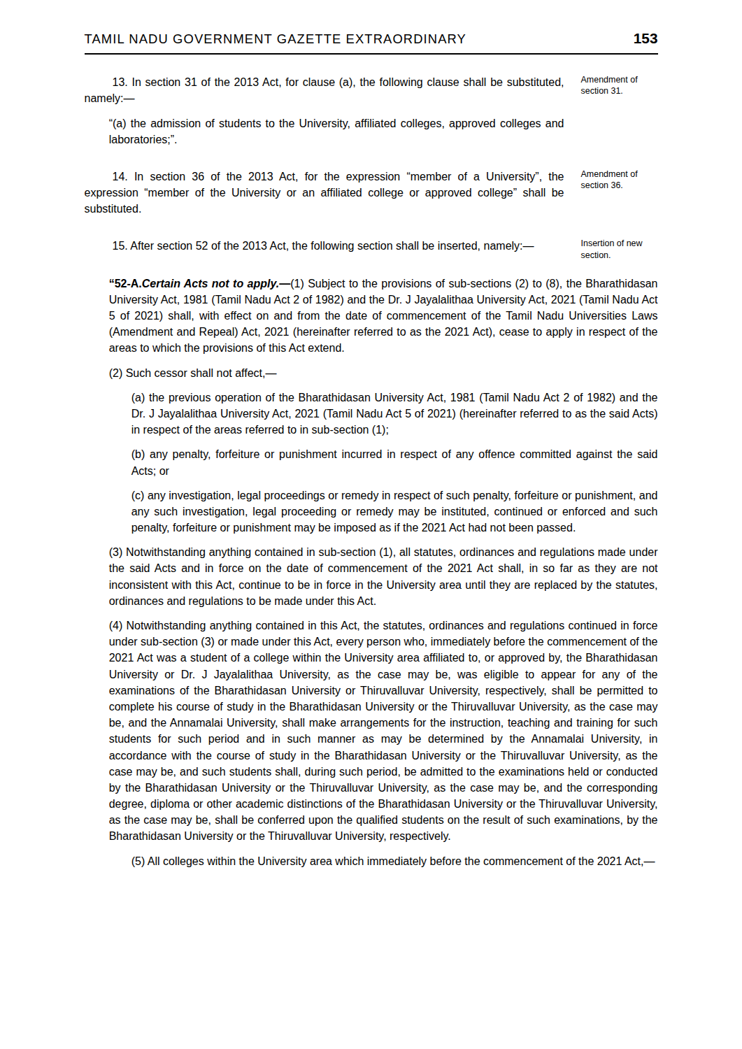TAMIL NADU GOVERNMENT GAZETTE EXTRAORDINARY
153
13. In section 31 of the 2013 Act, for clause (a), the following clause shall be substituted, namely:—
“(a) the admission of students to the University, affiliated colleges, approved colleges and laboratories;”.
Amendment of section 31.
14. In section 36 of the 2013 Act, for the expression “member of a University”, the expression “member of the University or an affiliated college or approved college” shall be substituted.
Amendment of section 36.
15. After section 52 of the 2013 Act, the following section shall be inserted, namely:—
Insertion of new section.
“52-A. Certain Acts not to apply.—(1) Subject to the provisions of sub-sections (2) to (8), the Bharathidasan University Act, 1981 (Tamil Nadu Act 2 of 1982) and the Dr. J Jayalalithaa University Act, 2021 (Tamil Nadu Act 5 of 2021) shall, with effect on and from the date of commencement of the Tamil Nadu Universities Laws (Amendment and Repeal) Act, 2021 (hereinafter referred to as the 2021 Act), cease to apply in respect of the areas to which the provisions of this Act extend.
(2) Such cessor shall not affect,—
(a) the previous operation of the Bharathidasan University Act, 1981 (Tamil Nadu Act 2 of 1982) and the Dr. J Jayalalithaa University Act, 2021 (Tamil Nadu Act 5 of 2021) (hereinafter referred to as the said Acts) in respect of the areas referred to in sub-section (1);
(b) any penalty, forfeiture or punishment incurred in respect of any offence committed against the said Acts; or
(c) any investigation, legal proceedings or remedy in respect of such penalty, forfeiture or punishment, and any such investigation, legal proceeding or remedy may be instituted, continued or enforced and such penalty, forfeiture or punishment may be imposed as if the 2021 Act had not been passed.
(3) Notwithstanding anything contained in sub-section (1), all statutes, ordinances and regulations made under the said Acts and in force on the date of commencement of the 2021 Act shall, in so far as they are not inconsistent with this Act, continue to be in force in the University area until they are replaced by the statutes, ordinances and regulations to be made under this Act.
(4) Notwithstanding anything contained in this Act, the statutes, ordinances and regulations continued in force under sub-section (3) or made under this Act, every person who, immediately before the commencement of the 2021 Act was a student of a college within the University area affiliated to, or approved by, the Bharathidasan University or Dr. J Jayalalithaa University, as the case may be, was eligible to appear for any of the examinations of the Bharathidasan University or Thiruvalluvar University, respectively, shall be permitted to complete his course of study in the Bharathidasan University or the Thiruvalluvar University, as the case may be, and the Annamalai University, shall make arrangements for the instruction, teaching and training for such students for such period and in such manner as may be determined by the Annamalai University, in accordance with the course of study in the Bharathidasan University or the Thiruvalluvar University, as the case may be, and such students shall, during such period, be admitted to the examinations held or conducted by the Bharathidasan University or the Thiruvalluvar University, as the case may be, and the corresponding degree, diploma or other academic distinctions of the Bharathidasan University or the Thiruvalluvar University, as the case may be, shall be conferred upon the qualified students on the result of such examinations, by the Bharathidasan University or the Thiruvalluvar University, respectively.
(5) All colleges within the University area which immediately before the commencement of the 2021 Act,—